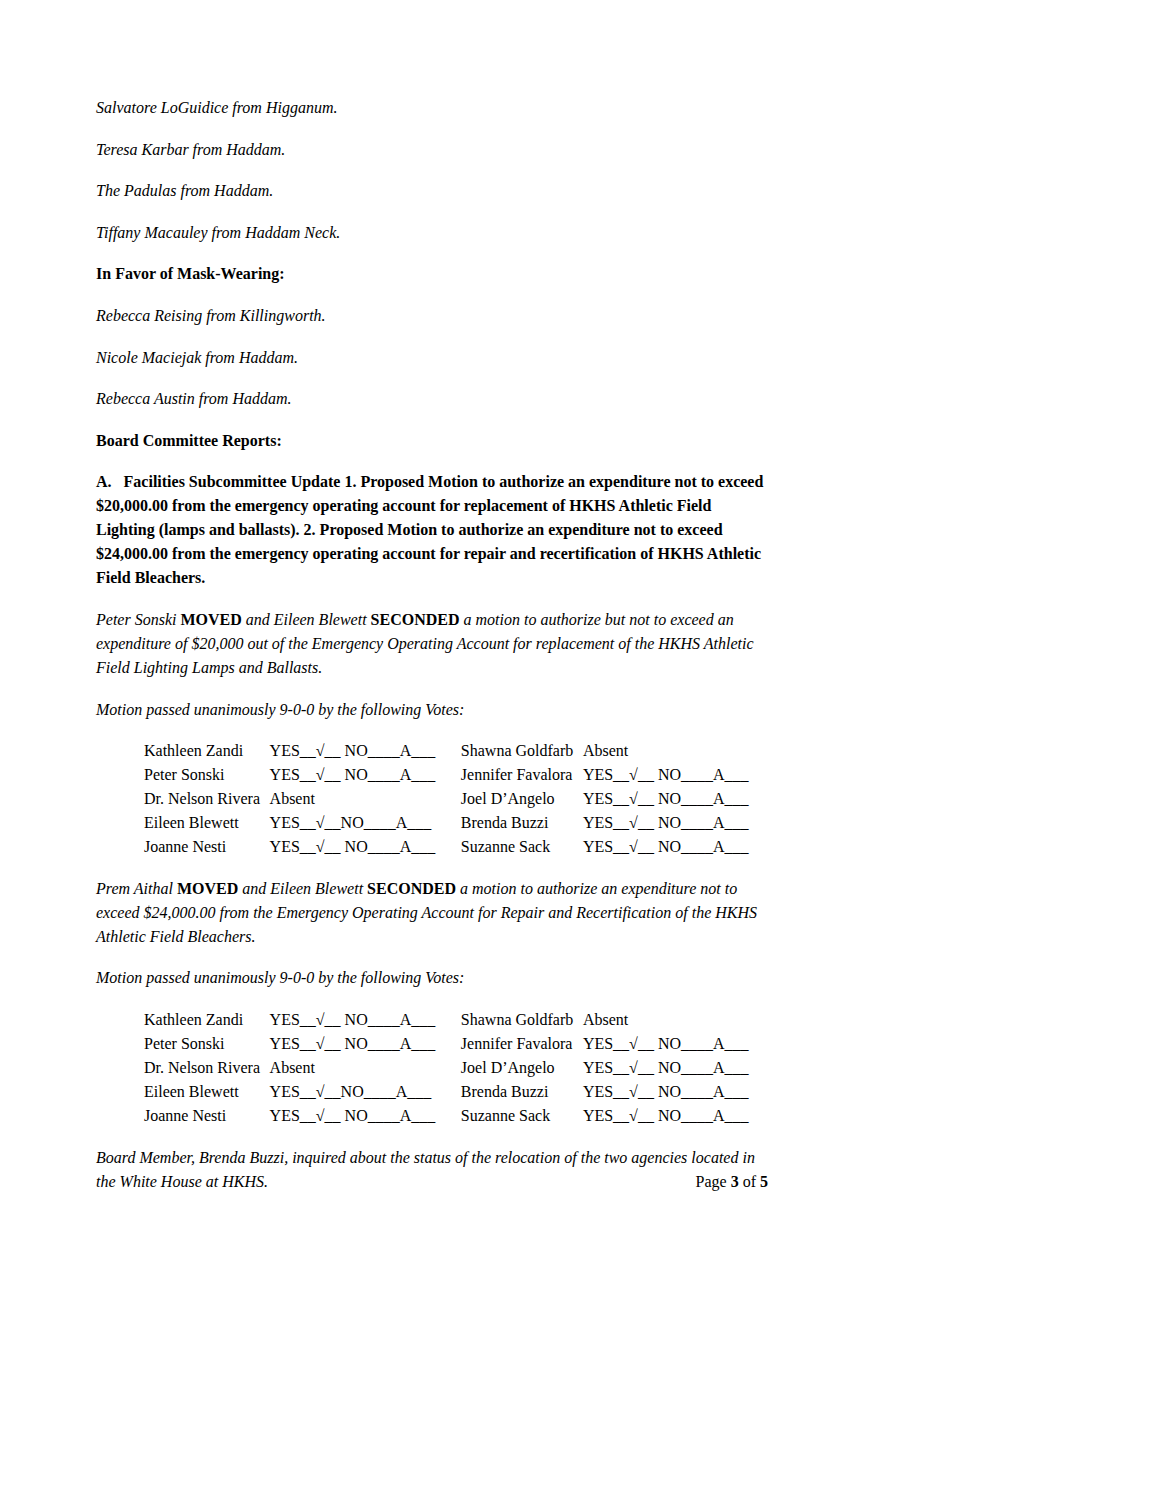Salvatore LoGuidice from Higganum.
Teresa Karbar from Haddam.
The Padulas from Haddam.
Tiffany Macauley from Haddam Neck.
In Favor of Mask-Wearing:
Rebecca Reising from Killingworth.
Nicole Maciejak from Haddam.
Rebecca Austin from Haddam.
Board Committee Reports:
A. Facilities Subcommittee Update 1. Proposed Motion to authorize an expenditure not to exceed $20,000.00 from the emergency operating account for replacement of HKHS Athletic Field Lighting (lamps and ballasts). 2. Proposed Motion to authorize an expenditure not to exceed $24,000.00 from the emergency operating account for repair and recertification of HKHS Athletic Field Bleachers.
Peter Sonski MOVED and Eileen Blewett SECONDED a motion to authorize but not to exceed an expenditure of $20,000 out of the Emergency Operating Account for replacement of the HKHS Athletic Field Lighting Lamps and Ballasts.
Motion passed unanimously 9-0-0 by the following Votes:
| Kathleen Zandi | YES __√__ NO____A___ | | Shawna Goldfarb | Absent |
| Peter Sonski | YES __√__ NO____A___ | | Jennifer Favalora | YES __√__ NO____A___ |
| Dr. Nelson Rivera | Absent | | Joel D’Angelo | YES __√__ NO____A___ |
| Eileen Blewett | YES __√__ NO____A___ | | Brenda Buzzi | YES __√__ NO____A___ |
| Joanne Nesti | YES __√__ NO____A___ | | Suzanne Sack | YES __√__ NO____A___ |
Prem Aithal MOVED and Eileen Blewett SECONDED a motion to authorize an expenditure not to exceed $24,000.00 from the Emergency Operating Account for Repair and Recertification of the HKHS Athletic Field Bleachers.
Motion passed unanimously 9-0-0 by the following Votes:
| Kathleen Zandi | YES __√__ NO____A___ | | Shawna Goldfarb | Absent |
| Peter Sonski | YES __√__ NO____A___ | | Jennifer Favalora | YES __√__ NO____A___ |
| Dr. Nelson Rivera | Absent | | Joel D’Angelo | YES __√__ NO____A___ |
| Eileen Blewett | YES __√__ NO____A___ | | Brenda Buzzi | YES __√__ NO____A___ |
| Joanne Nesti | YES __√__ NO____A___ | | Suzanne Sack | YES __√__ NO____A___ |
Board Member, Brenda Buzzi, inquired about the status of the relocation of the two agencies located in the White House at HKHS.
Page 3 of 5